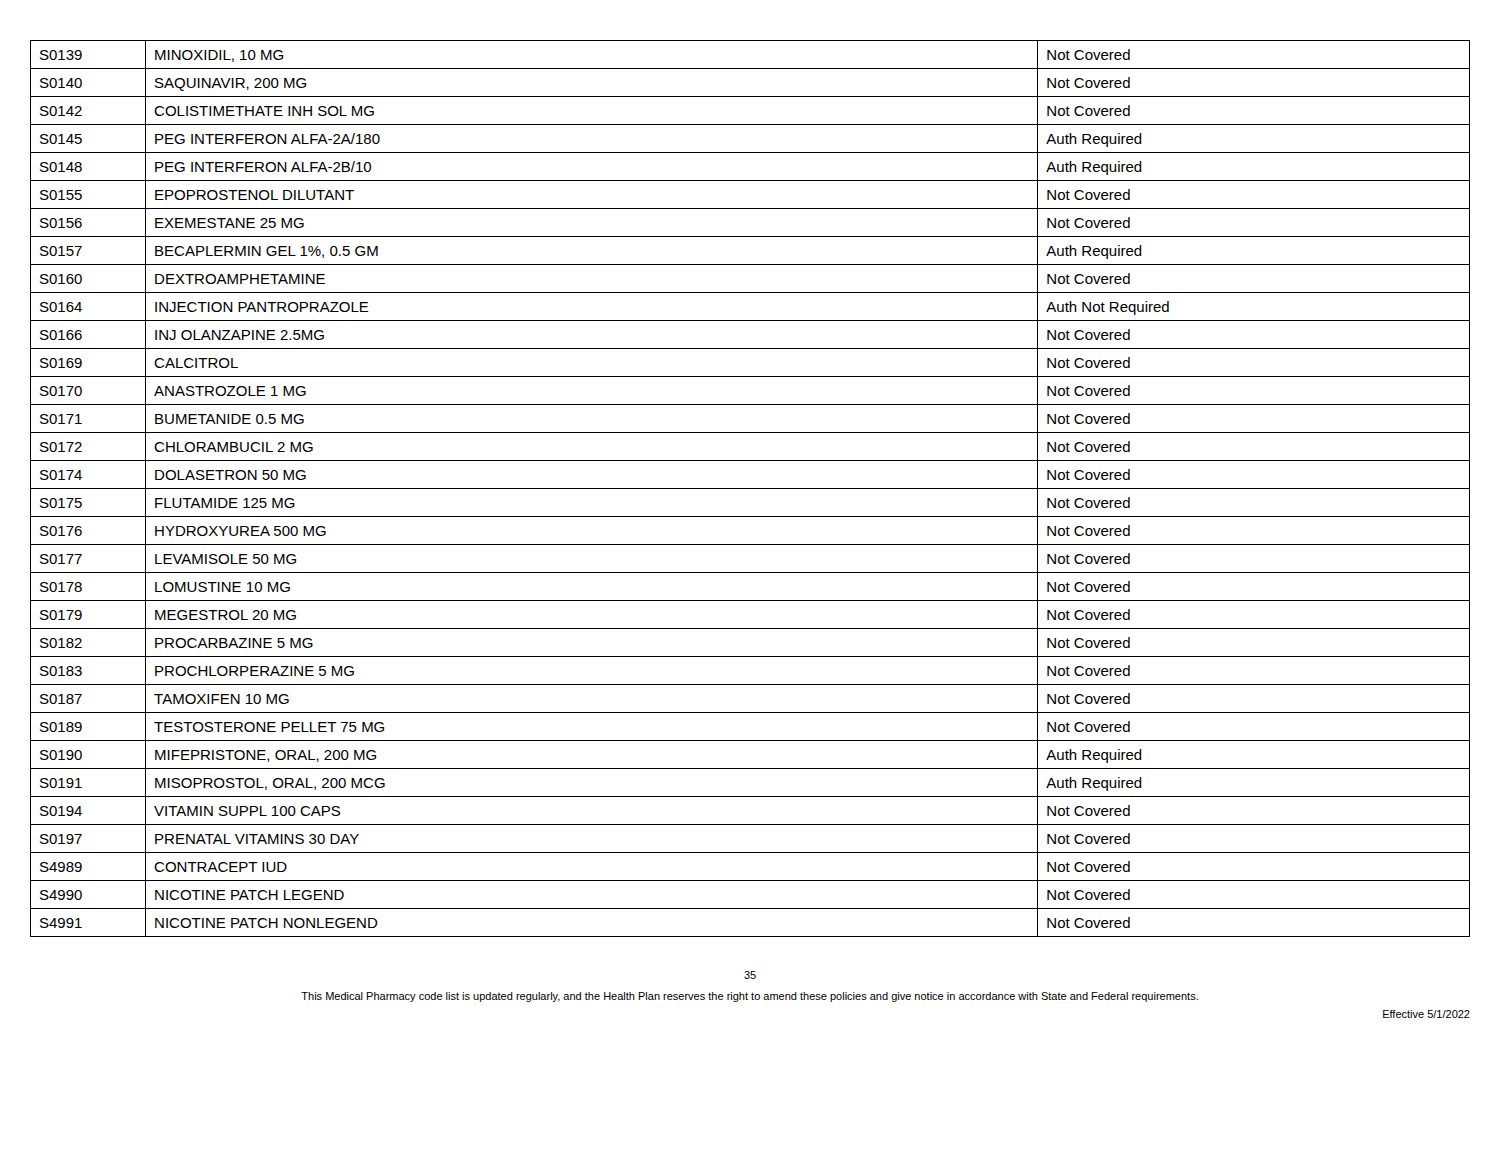| S0139 | MINOXIDIL, 10 MG | Not Covered |
| S0140 | SAQUINAVIR, 200 MG | Not Covered |
| S0142 | COLISTIMETHATE INH SOL MG | Not Covered |
| S0145 | PEG INTERFERON ALFA-2A/180 | Auth Required |
| S0148 | PEG INTERFERON ALFA-2B/10 | Auth Required |
| S0155 | EPOPROSTENOL DILUTANT | Not Covered |
| S0156 | EXEMESTANE 25 MG | Not Covered |
| S0157 | BECAPLERMIN GEL 1%, 0.5 GM | Auth Required |
| S0160 | DEXTROAMPHETAMINE | Not Covered |
| S0164 | INJECTION PANTROPRAZOLE | Auth Not Required |
| S0166 | INJ OLANZAPINE 2.5MG | Not Covered |
| S0169 | CALCITROL | Not Covered |
| S0170 | ANASTROZOLE 1 MG | Not Covered |
| S0171 | BUMETANIDE 0.5 MG | Not Covered |
| S0172 | CHLORAMBUCIL 2 MG | Not Covered |
| S0174 | DOLASETRON 50 MG | Not Covered |
| S0175 | FLUTAMIDE 125 MG | Not Covered |
| S0176 | HYDROXYUREA 500 MG | Not Covered |
| S0177 | LEVAMISOLE 50 MG | Not Covered |
| S0178 | LOMUSTINE 10 MG | Not Covered |
| S0179 | MEGESTROL 20 MG | Not Covered |
| S0182 | PROCARBAZINE 5 MG | Not Covered |
| S0183 | PROCHLORPERAZINE 5 MG | Not Covered |
| S0187 | TAMOXIFEN 10 MG | Not Covered |
| S0189 | TESTOSTERONE PELLET 75 MG | Not Covered |
| S0190 | MIFEPRISTONE, ORAL, 200 MG | Auth Required |
| S0191 | MISOPROSTOL, ORAL, 200 MCG | Auth Required |
| S0194 | VITAMIN SUPPL 100 CAPS | Not Covered |
| S0197 | PRENATAL VITAMINS 30 DAY | Not Covered |
| S4989 | CONTRACEPT IUD | Not Covered |
| S4990 | NICOTINE PATCH LEGEND | Not Covered |
| S4991 | NICOTINE PATCH NONLEGEND | Not Covered |
35
This Medical Pharmacy code list is updated regularly, and the Health Plan reserves the right to amend these policies and give notice in accordance with State and Federal requirements.
Effective 5/1/2022